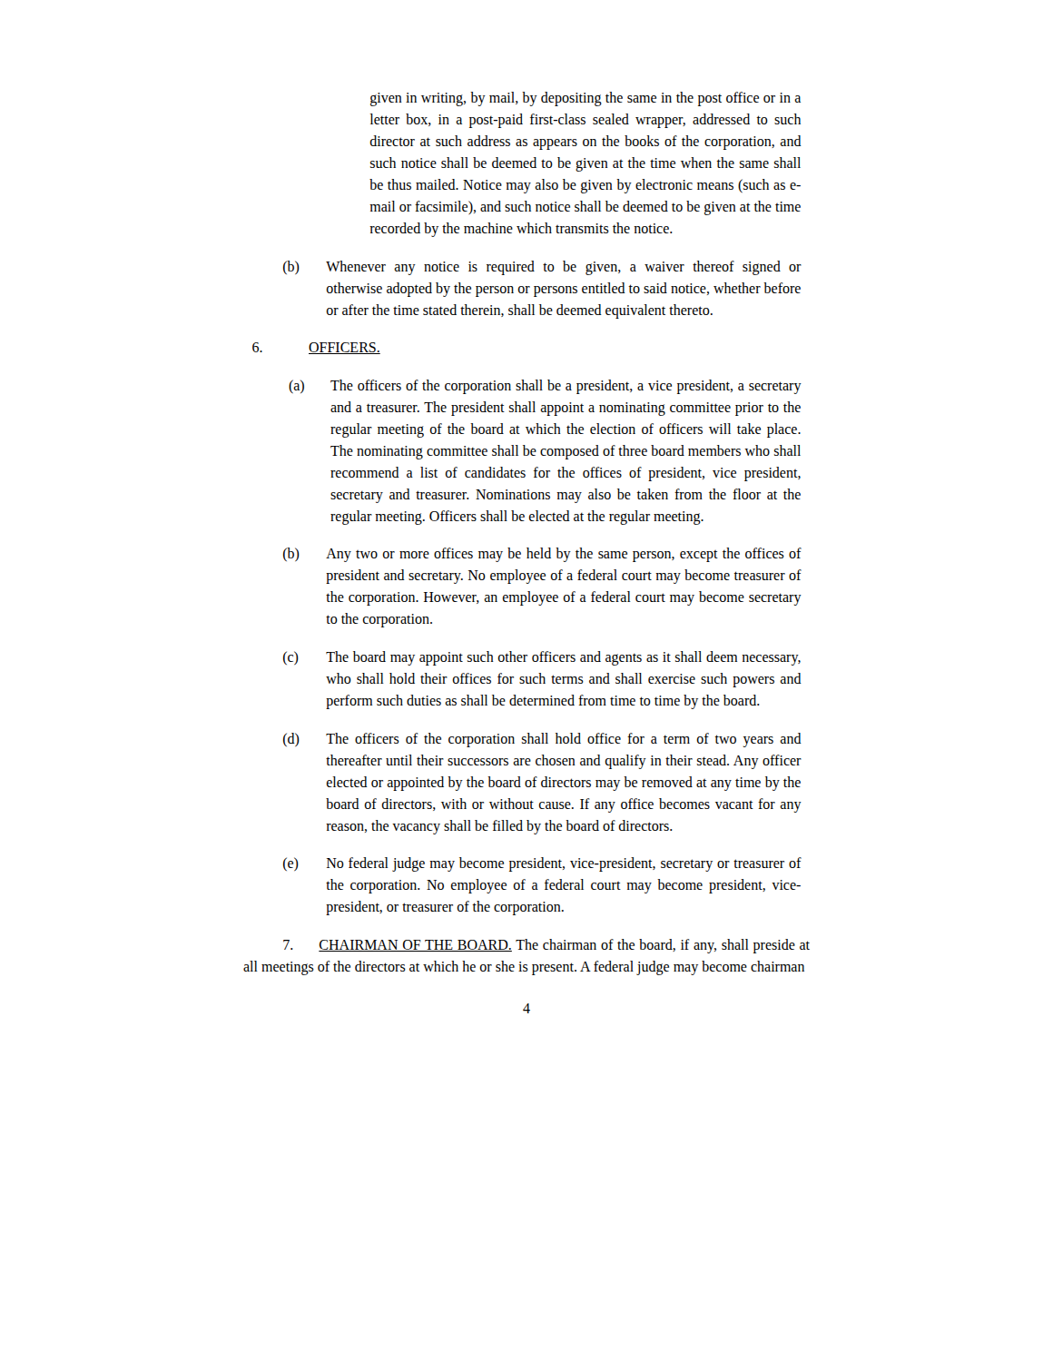given in writing, by mail, by depositing the same in the post office or in a letter box, in a post-paid first-class sealed wrapper, addressed to such director at such address as appears on the books of the corporation, and such notice shall be deemed to be given at the time when the same shall be thus mailed. Notice may also be given by electronic means (such as e-mail or facsimile), and such notice shall be deemed to be given at the time recorded by the machine which transmits the notice.
(b)
Whenever any notice is required to be given, a waiver thereof signed or otherwise adopted by the person or persons entitled to said notice, whether before or after the time stated therein, shall be deemed equivalent thereto.
6.
OFFICERS.
(a)
The officers of the corporation shall be a president, a vice president, a secretary and a treasurer. The president shall appoint a nominating committee prior to the regular meeting of the board at which the election of officers will take place. The nominating committee shall be composed of three board members who shall recommend a list of candidates for the offices of president, vice president, secretary and treasurer. Nominations may also be taken from the floor at the regular meeting. Officers shall be elected at the regular meeting.
(b)
Any two or more offices may be held by the same person, except the offices of president and secretary. No employee of a federal court may become treasurer of the corporation. However, an employee of a federal court may become secretary to the corporation.
(c)
The board may appoint such other officers and agents as it shall deem necessary, who shall hold their offices for such terms and shall exercise such powers and perform such duties as shall be determined from time to time by the board.
(d)
The officers of the corporation shall hold office for a term of two years and thereafter until their successors are chosen and qualify in their stead. Any officer elected or appointed by the board of directors may be removed at any time by the board of directors, with or without cause. If any office becomes vacant for any reason, the vacancy shall be filled by the board of directors.
(e)
No federal judge may become president, vice-president, secretary or treasurer of the corporation. No employee of a federal court may become president, vice-president, or treasurer of the corporation.
7. CHAIRMAN OF THE BOARD. The chairman of the board, if any, shall preside at all meetings of the directors at which he or she is present. A federal judge may become chairman
4